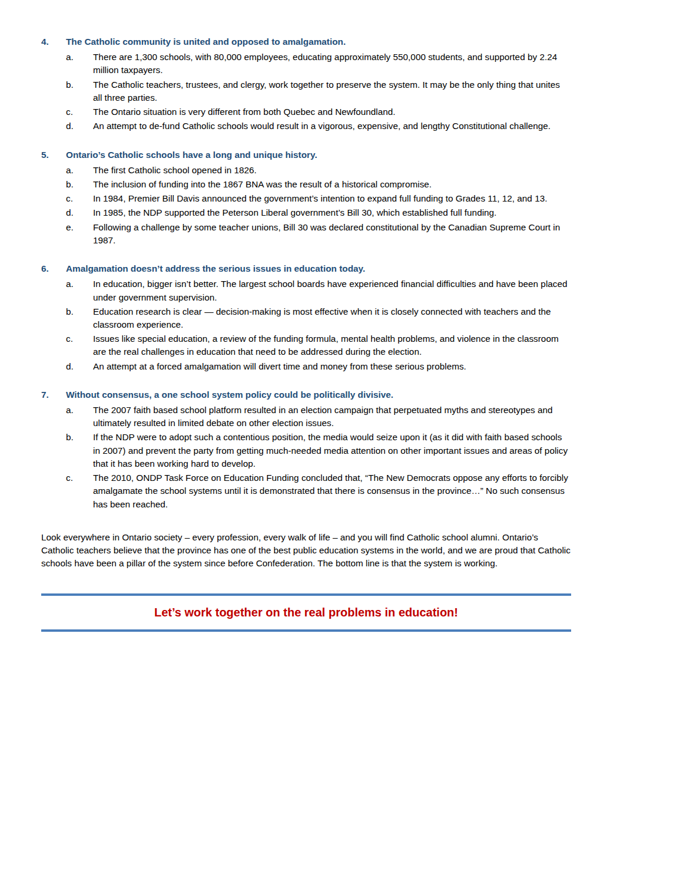The Catholic community is united and opposed to amalgamation.
There are 1,300 schools, with 80,000 employees, educating approximately 550,000 students, and supported by 2.24 million taxpayers.
The Catholic teachers, trustees, and clergy, work together to preserve the system. It may be the only thing that unites all three parties.
The Ontario situation is very different from both Quebec and Newfoundland.
An attempt to de-fund Catholic schools would result in a vigorous, expensive, and lengthy Constitutional challenge.
Ontario’s Catholic schools have a long and unique history.
The first Catholic school opened in 1826.
The inclusion of funding into the 1867 BNA was the result of a historical compromise.
In 1984, Premier Bill Davis announced the government’s intention to expand full funding to Grades 11, 12, and 13.
In 1985, the NDP supported the Peterson Liberal government’s Bill 30, which established full funding.
Following a challenge by some teacher unions, Bill 30 was declared constitutional by the Canadian Supreme Court in 1987.
Amalgamation doesn’t address the serious issues in education today.
In education, bigger isn’t better. The largest school boards have experienced financial difficulties and have been placed under government supervision.
Education research is clear — decision-making is most effective when it is closely connected with teachers and the classroom experience.
Issues like special education, a review of the funding formula, mental health problems, and violence in the classroom are the real challenges in education that need to be addressed during the election.
An attempt at a forced amalgamation will divert time and money from these serious problems.
Without consensus, a one school system policy could be politically divisive.
The 2007 faith based school platform resulted in an election campaign that perpetuated myths and stereotypes and ultimately resulted in limited debate on other election issues.
If the NDP were to adopt such a contentious position, the media would seize upon it (as it did with faith based schools in 2007) and prevent the party from getting much-needed media attention on other important issues and areas of policy that it has been working hard to develop.
The 2010, ONDP Task Force on Education Funding concluded that, “The New Democrats oppose any efforts to forcibly amalgamate the school systems until it is demonstrated that there is consensus in the province…” No such consensus has been reached.
Look everywhere in Ontario society – every profession, every walk of life – and you will find Catholic school alumni. Ontario’s Catholic teachers believe that the province has one of the best public education systems in the world, and we are proud that Catholic schools have been a pillar of the system since before Confederation. The bottom line is that the system is working.
Let’s work together on the real problems in education!